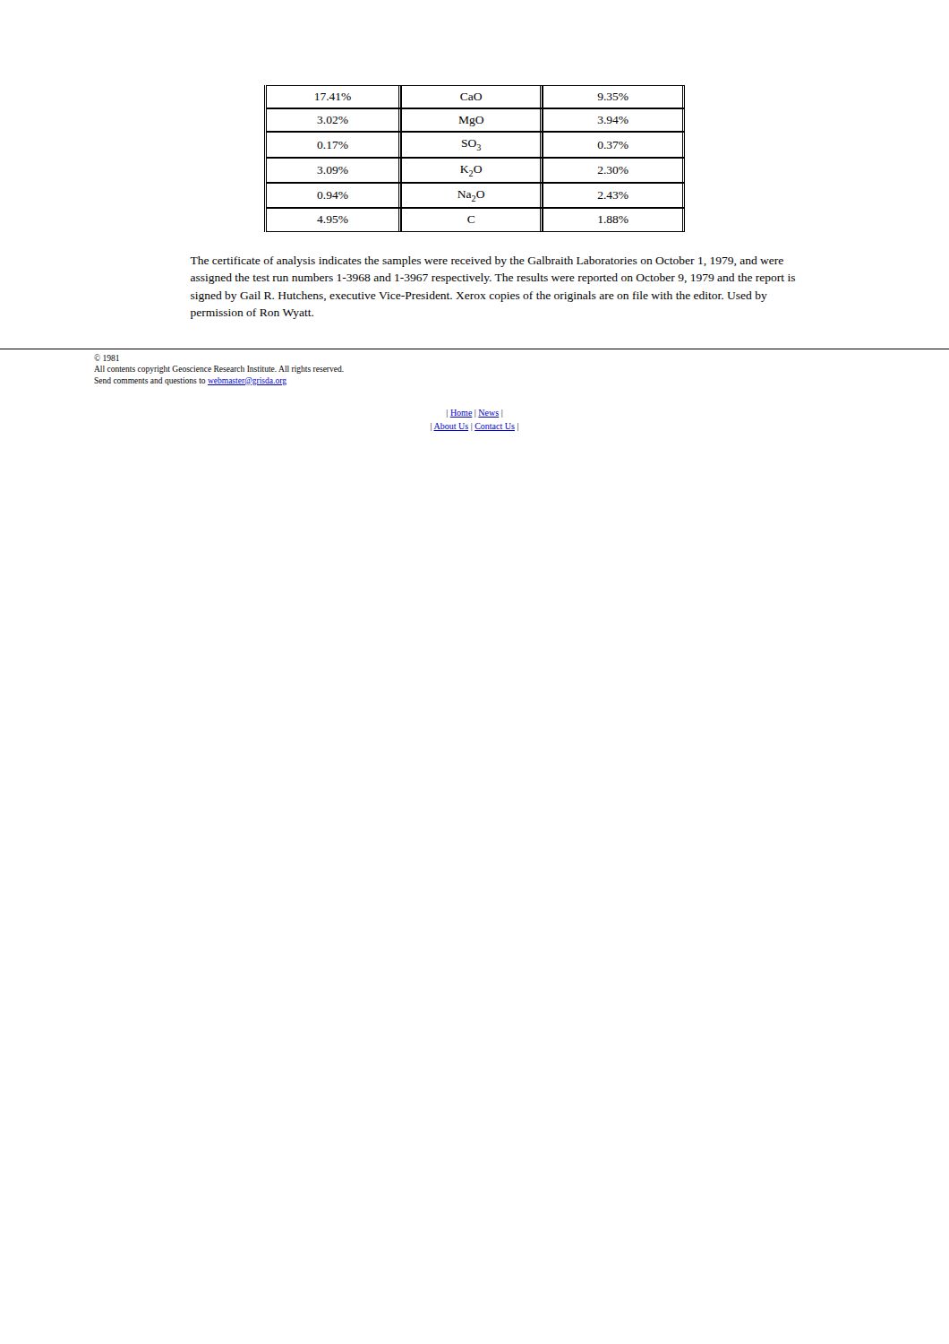| 17.41% | CaO | 9.35% |
| 3.02% | MgO | 3.94% |
| 0.17% | SO 3 | 0.37% |
| 3.09% | K 2 O | 2.30% |
| 0.94% | Na 2 O | 2.43% |
| 4.95% | C | 1.88% |
The certificate of analysis indicates the samples were received by the Galbraith Laboratories on October 1, 1979, and were assigned the test run numbers 1-3968 and 1-3967 respectively. The results were reported on October 9, 1979 and the report is signed by Gail R. Hutchens, executive Vice-President. Xerox copies of the originals are on file with the editor. Used by permission of Ron Wyatt.
© 1981
All contents copyright Geoscience Research Institute. All rights reserved.
Send comments and questions to webmaster@grisda.org
| Home | News |
| About Us | Contact Us |